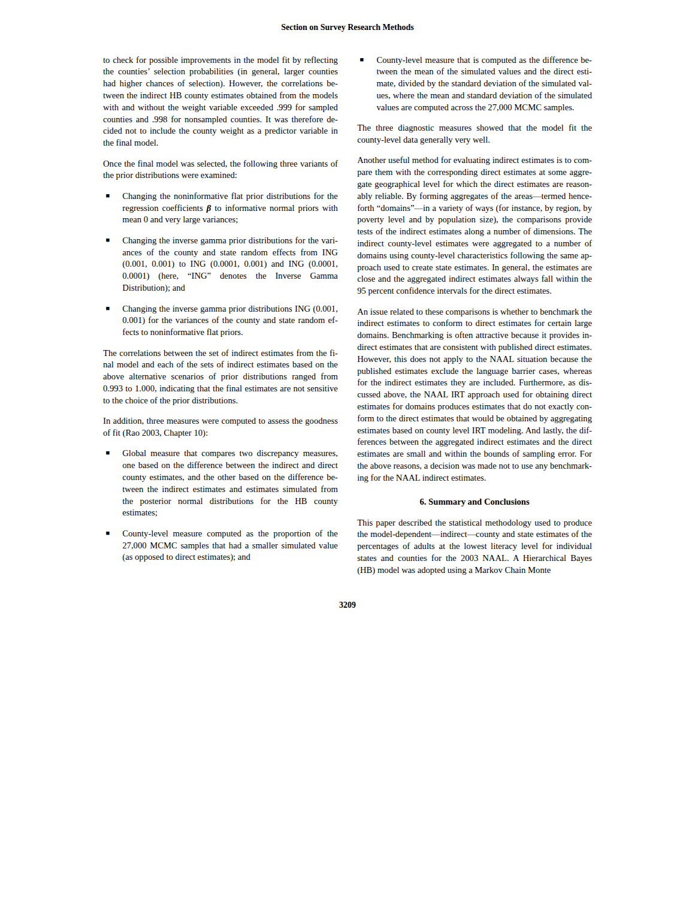Section on Survey Research Methods
to check for possible improvements in the model fit by reflecting the counties’ selection probabilities (in general, larger counties had higher chances of selection). However, the correlations between the indirect HB county estimates obtained from the models with and without the weight variable exceeded .999 for sampled counties and .998 for nonsampled counties. It was therefore decided not to include the county weight as a predictor variable in the final model.
Once the final model was selected, the following three variants of the prior distributions were examined:
Changing the noninformative flat prior distributions for the regression coefficients β to informative normal priors with mean 0 and very large variances;
Changing the inverse gamma prior distributions for the variances of the county and state random effects from ING (0.001, 0.001) to ING (0.0001, 0.001) and ING (0.0001, 0.0001) (here, “ING” denotes the Inverse Gamma Distribution); and
Changing the inverse gamma prior distributions ING (0.001, 0.001) for the variances of the county and state random effects to noninformative flat priors.
The correlations between the set of indirect estimates from the final model and each of the sets of indirect estimates based on the above alternative scenarios of prior distributions ranged from 0.993 to 1.000, indicating that the final estimates are not sensitive to the choice of the prior distributions.
In addition, three measures were computed to assess the goodness of fit (Rao 2003, Chapter 10):
Global measure that compares two discrepancy measures, one based on the difference between the indirect and direct county estimates, and the other based on the difference between the indirect estimates and estimates simulated from the posterior normal distributions for the HB county estimates;
County-level measure computed as the proportion of the 27,000 MCMC samples that had a smaller simulated value (as opposed to direct estimates); and
County-level measure that is computed as the difference between the mean of the simulated values and the direct estimate, divided by the standard deviation of the simulated values, where the mean and standard deviation of the simulated values are computed across the 27,000 MCMC samples.
The three diagnostic measures showed that the model fit the county-level data generally very well.
Another useful method for evaluating indirect estimates is to compare them with the corresponding direct estimates at some aggregate geographical level for which the direct estimates are reasonably reliable. By forming aggregates of the areas—termed henceforth “domains”—in a variety of ways (for instance, by region, by poverty level and by population size), the comparisons provide tests of the indirect estimates along a number of dimensions. The indirect county-level estimates were aggregated to a number of domains using county-level characteristics following the same approach used to create state estimates. In general, the estimates are close and the aggregated indirect estimates always fall within the 95 percent confidence intervals for the direct estimates.
An issue related to these comparisons is whether to benchmark the indirect estimates to conform to direct estimates for certain large domains. Benchmarking is often attractive because it provides indirect estimates that are consistent with published direct estimates. However, this does not apply to the NAAL situation because the published estimates exclude the language barrier cases, whereas for the indirect estimates they are included. Furthermore, as discussed above, the NAAL IRT approach used for obtaining direct estimates for domains produces estimates that do not exactly conform to the direct estimates that would be obtained by aggregating estimates based on county level IRT modeling. And lastly, the differences between the aggregated indirect estimates and the direct estimates are small and within the bounds of sampling error. For the above reasons, a decision was made not to use any benchmarking for the NAAL indirect estimates.
6. Summary and Conclusions
This paper described the statistical methodology used to produce the model-dependent—indirect—county and state estimates of the percentages of adults at the lowest literacy level for individual states and counties for the 2003 NAAL. A Hierarchical Bayes (HB) model was adopted using a Markov Chain Monte
3209